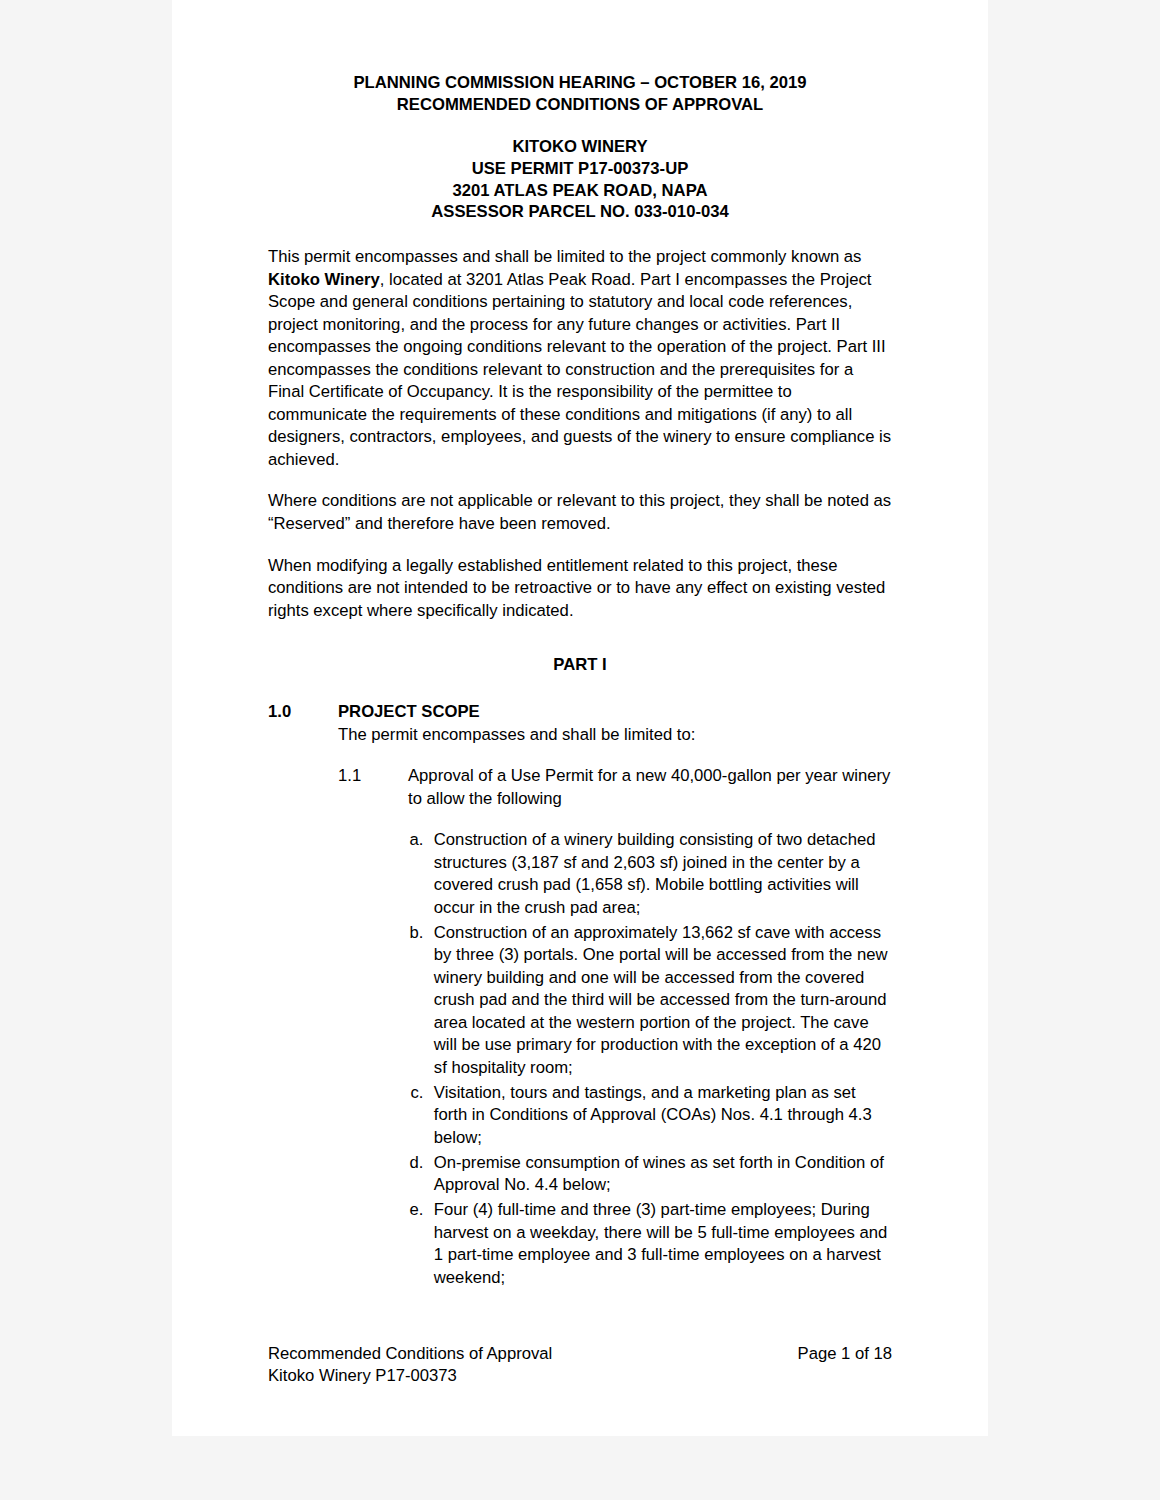PLANNING COMMISSION HEARING – OCTOBER 16, 2019
RECOMMENDED CONDITIONS OF APPROVAL
KITOKO WINERY
USE PERMIT P17-00373-UP
3201 ATLAS PEAK ROAD, NAPA
ASSESSOR PARCEL NO. 033-010-034
This permit encompasses and shall be limited to the project commonly known as Kitoko Winery, located at 3201 Atlas Peak Road. Part I encompasses the Project Scope and general conditions pertaining to statutory and local code references, project monitoring, and the process for any future changes or activities. Part II encompasses the ongoing conditions relevant to the operation of the project. Part III encompasses the conditions relevant to construction and the prerequisites for a Final Certificate of Occupancy. It is the responsibility of the permittee to communicate the requirements of these conditions and mitigations (if any) to all designers, contractors, employees, and guests of the winery to ensure compliance is achieved.
Where conditions are not applicable or relevant to this project, they shall be noted as “Reserved” and therefore have been removed.
When modifying a legally established entitlement related to this project, these conditions are not intended to be retroactive or to have any effect on existing vested rights except where specifically indicated.
PART I
1.0 PROJECT SCOPE
The permit encompasses and shall be limited to:
1.1 Approval of a Use Permit for a new 40,000-gallon per year winery to allow the following
Construction of a winery building consisting of two detached structures (3,187 sf and 2,603 sf) joined in the center by a covered crush pad (1,658 sf). Mobile bottling activities will occur in the crush pad area;
Construction of an approximately 13,662 sf cave with access by three (3) portals. One portal will be accessed from the new winery building and one will be accessed from the covered crush pad and the third will be accessed from the turn-around area located at the western portion of the project. The cave will be use primary for production with the exception of a 420 sf hospitality room;
Visitation, tours and tastings, and a marketing plan as set forth in Conditions of Approval (COAs) Nos. 4.1 through 4.3 below;
On-premise consumption of wines as set forth in Condition of Approval No. 4.4 below;
Four (4) full-time and three (3) part-time employees; During harvest on a weekday, there will be 5 full-time employees and 1 part-time employee and 3 full-time employees on a harvest weekend;
Recommended Conditions of Approval
Kitoko Winery P17-00373
Page 1 of 18